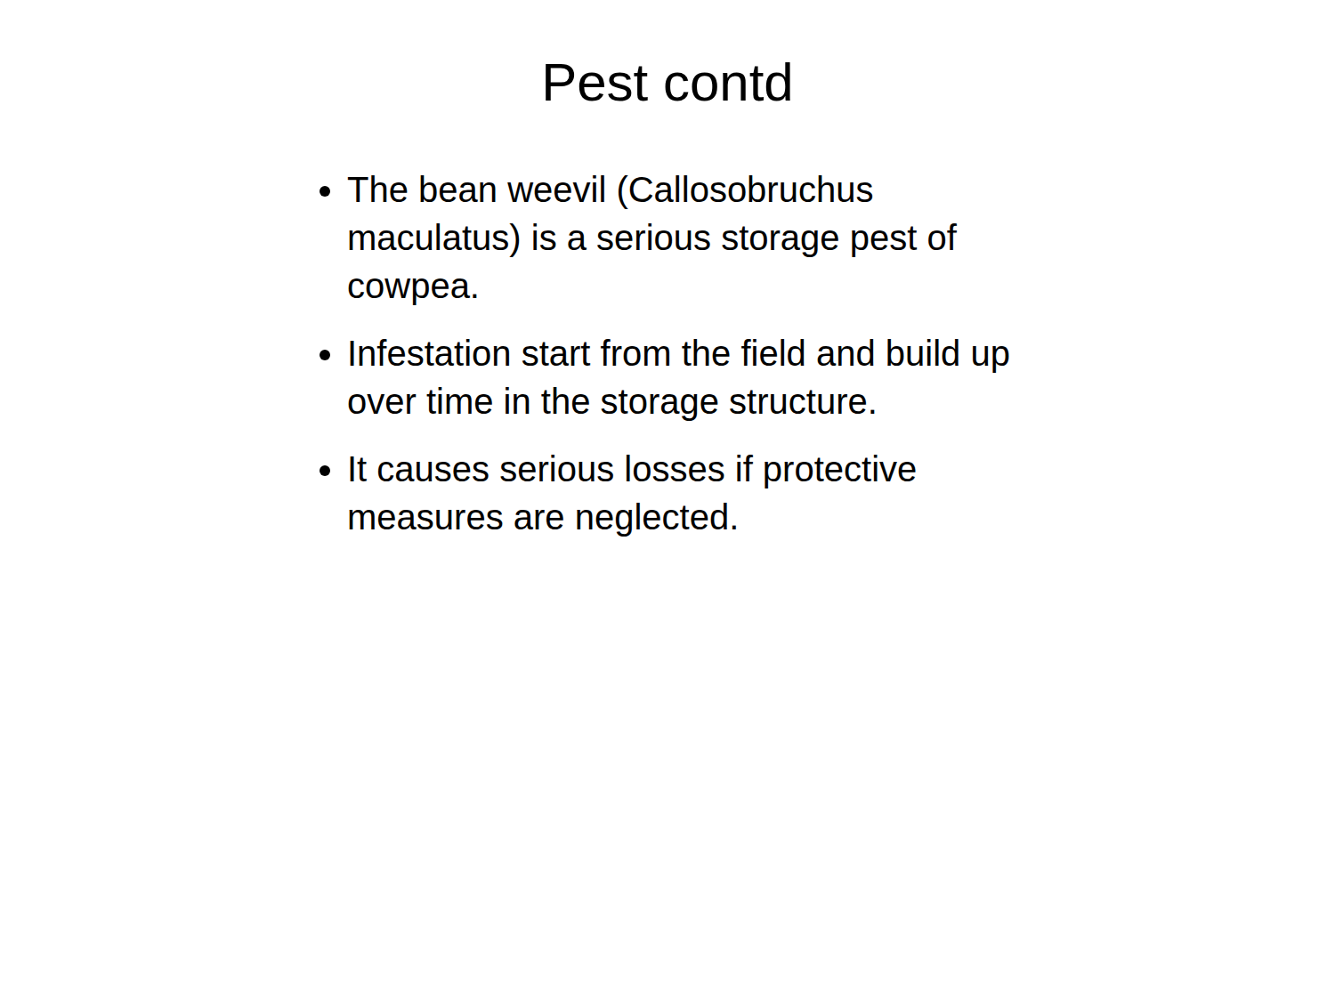Pest contd
The bean weevil (Callosobruchus maculatus) is a serious storage pest of cowpea.
Infestation start from the field and build up over time in the storage structure.
It causes serious losses if protective measures are neglected.